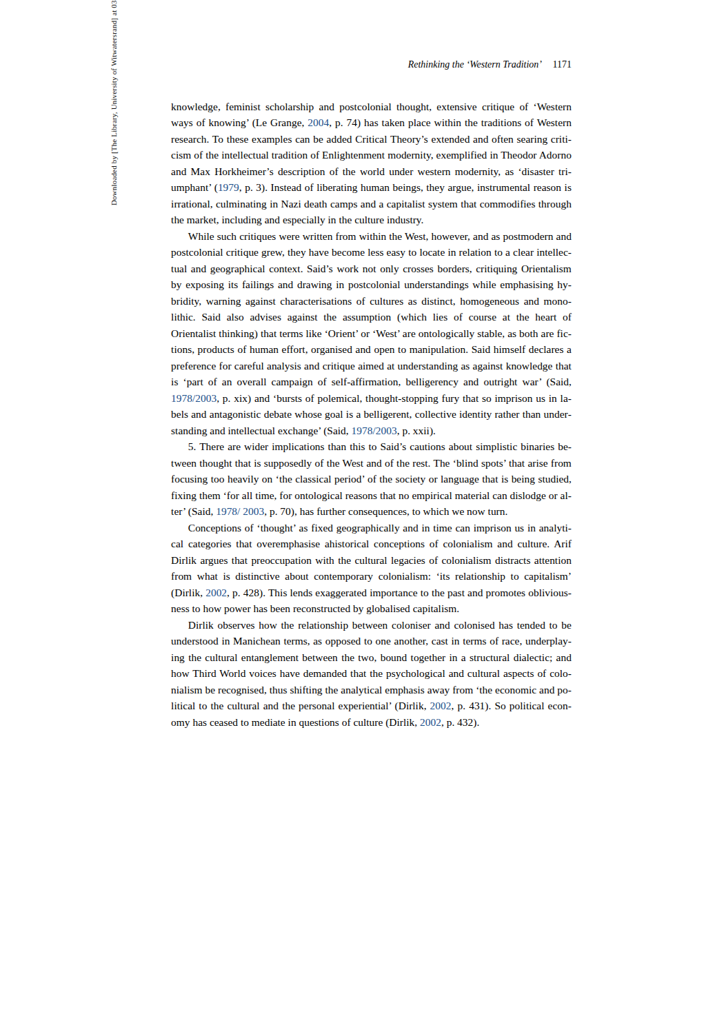Downloaded by [The Library, University of Witwatersrand] at 03:10 18 July 2016
Rethinking the ‘Western Tradition’1171
knowledge, feminist scholarship and postcolonial thought, extensive critique of ‘Western ways of knowing’ (Le Grange, 2004, p. 74) has taken place within the traditions of Western research. To these examples can be added Critical Theory’s extended and often searing criticism of the intellectual tradition of Enlightenment modernity, exemplified in Theodor Adorno and Max Horkheimer’s description of the world under western modernity, as ‘disaster triumphant’ (1979, p. 3). Instead of liberating human beings, they argue, instrumental reason is irrational, culminating in Nazi death camps and a capitalist system that commodifies through the market, including and especially in the culture industry.
While such critiques were written from within the West, however, and as postmodern and postcolonial critique grew, they have become less easy to locate in relation to a clear intellectual and geographical context. Said’s work not only crosses borders, critiquing Orientalism by exposing its failings and drawing in postcolonial understandings while emphasising hybridity, warning against characterisations of cultures as distinct, homogeneous and monolithic. Said also advises against the assumption (which lies of course at the heart of Orientalist thinking) that terms like ‘Orient’ or ‘West’ are ontologically stable, as both are fictions, products of human effort, organised and open to manipulation. Said himself declares a preference for careful analysis and critique aimed at understanding as against knowledge that is ‘part of an overall campaign of self-affirmation, belligerency and outright war’ (Said, 1978/2003, p. xix) and ‘bursts of polemical, thought-stopping fury that so imprison us in labels and antagonistic debate whose goal is a belligerent, collective identity rather than understanding and intellectual exchange’ (Said, 1978/2003, p. xxii).
5. There are wider implications than this to Said’s cautions about simplistic binaries between thought that is supposedly of the West and of the rest. The ‘blind spots’ that arise from focusing too heavily on ‘the classical period’ of the society or language that is being studied, fixing them ‘for all time, for ontological reasons that no empirical material can dislodge or alter’ (Said, 1978/ 2003, p. 70), has further consequences, to which we now turn.
Conceptions of ‘thought’ as fixed geographically and in time can imprison us in analytical categories that overemphasise ahistorical conceptions of colonialism and culture. Arif Dirlik argues that preoccupation with the cultural legacies of colonialism distracts attention from what is distinctive about contemporary colonialism: ‘its relationship to capitalism’ (Dirlik, 2002, p. 428). This lends exaggerated importance to the past and promotes obliviousness to how power has been reconstructed by globalised capitalism.
Dirlik observes how the relationship between coloniser and colonised has tended to be understood in Manichean terms, as opposed to one another, cast in terms of race, underplaying the cultural entanglement between the two, bound together in a structural dialectic; and how Third World voices have demanded that the psychological and cultural aspects of colonialism be recognised, thus shifting the analytical emphasis away from ‘the economic and political to the cultural and the personal experiential’ (Dirlik, 2002, p. 431). So political economy has ceased to mediate in questions of culture (Dirlik, 2002, p. 432).